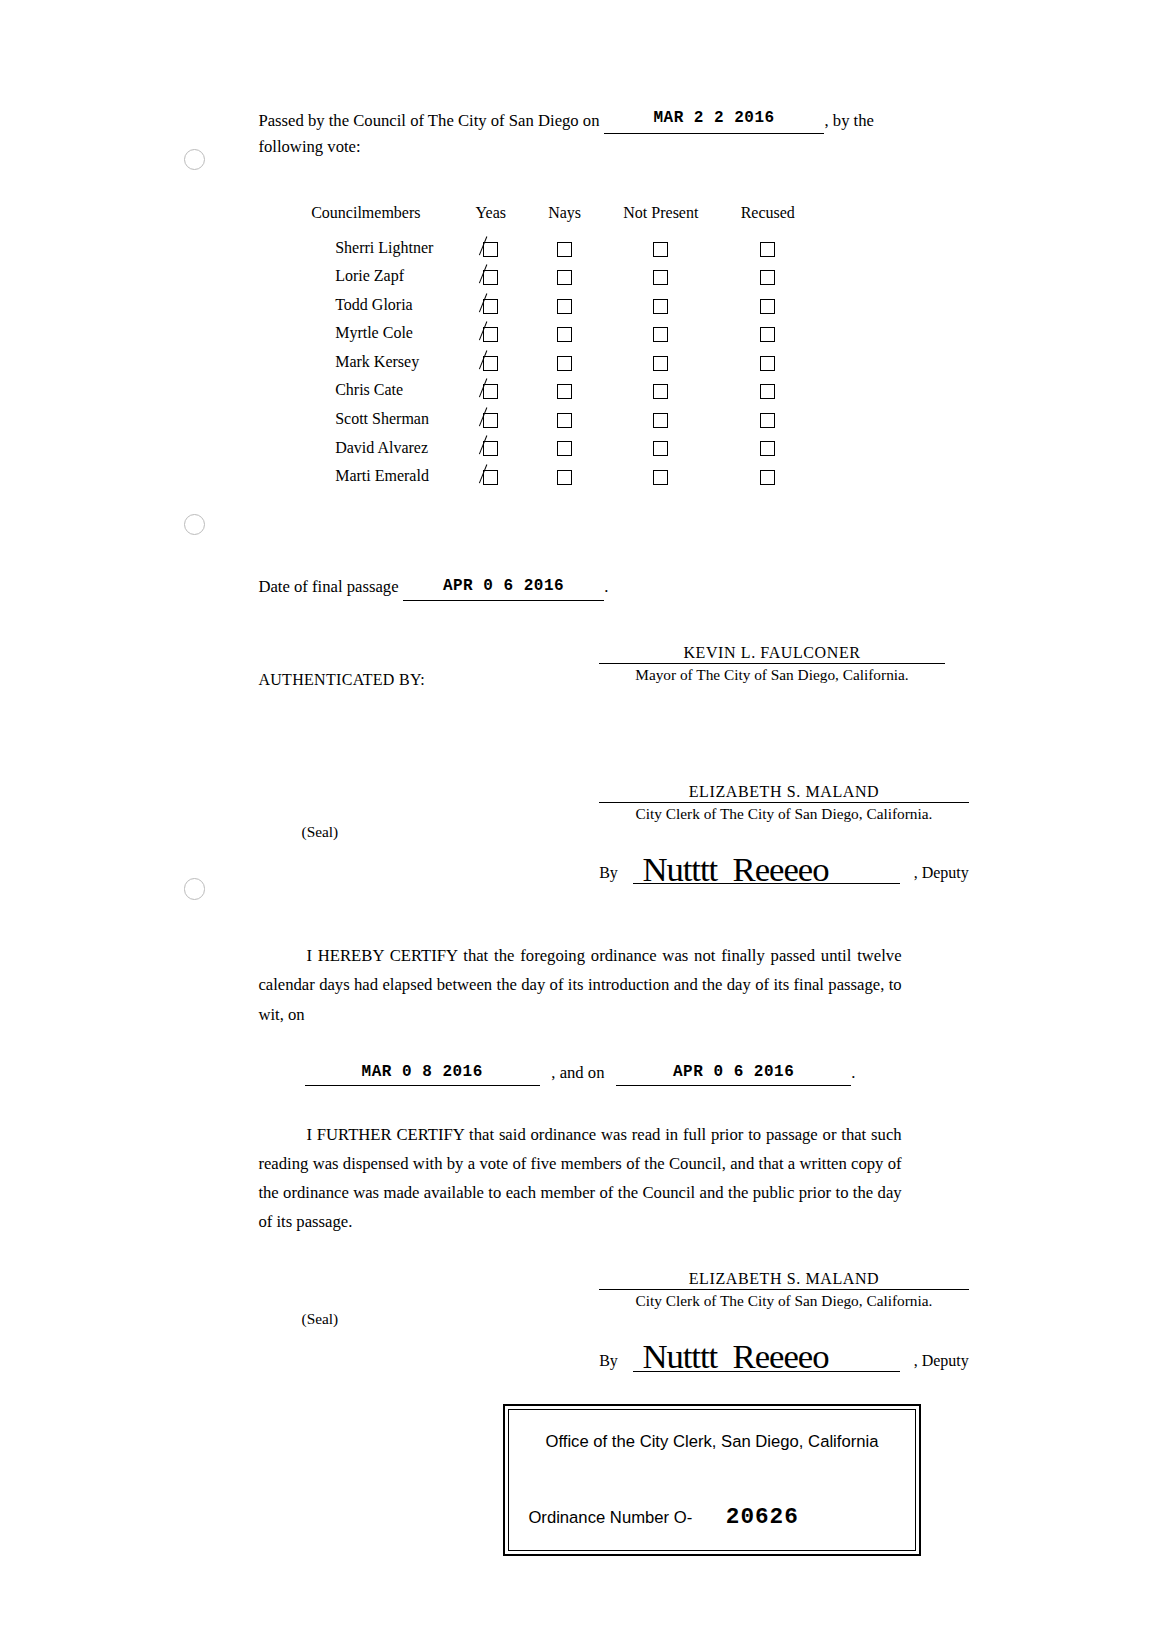Passed by the Council of The City of San Diego on MAR 2 2 2016, by the following vote:
| Councilmembers | Yeas | Nays | Not Present | Recused |
| --- | --- | --- | --- | --- |
| Sherri Lightner | | | | |
| Lorie Zapf | | | | |
| Todd Gloria | | | | |
| Myrtle Cole | | | | |
| Mark Kersey | | | | |
| Chris Cate | | | | |
| Scott Sherman | | | | |
| David Alvarez | | | | |
| Marti Emerald | | | | |
Date of final passage APR 0 6 2016.
AUTHENTICATED BY:
KEVIN L. FAULCONER
Mayor of The City of San Diego, California.
(Seal)
ELIZABETH S. MALAND
City Clerk of The City of San Diego, California.
By Nutttt Reeeeo , Deputy
I HEREBY CERTIFY that the foregoing ordinance was not finally passed until twelve calendar days had elapsed between the day of its introduction and the day of its final passage, to wit, on
MAR 0 8 2016, and on APR 0 6 2016.
I FURTHER CERTIFY that said ordinance was read in full prior to passage or that such reading was dispensed with by a vote of five members of the Council, and that a written copy of the ordinance was made available to each member of the Council and the public prior to the day of its passage.
(Seal)
ELIZABETH S. MALAND
City Clerk of The City of San Diego, California.
By Nutttt Reeeeo , Deputy
Office of the City Clerk, San Diego, California
Ordinance Number O-20626